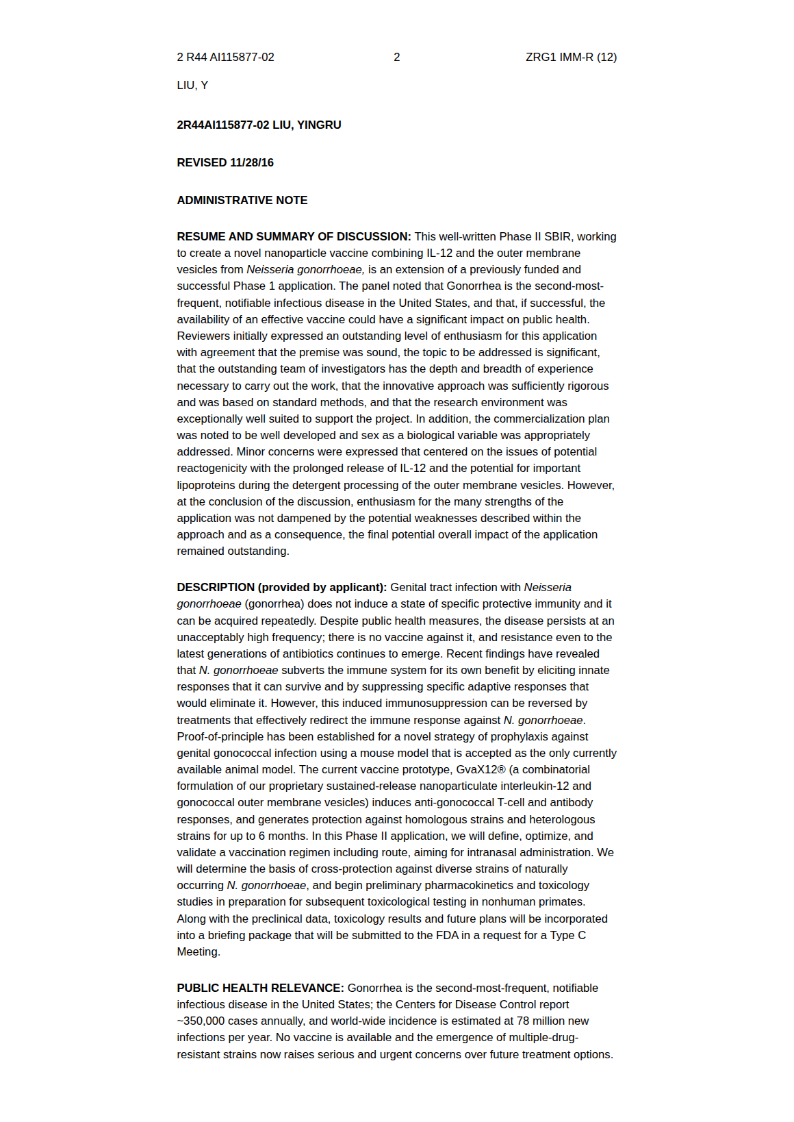2 R44 AI115877-02
2
ZRG1 IMM-R (12)
LIU, Y
2R44AI115877-02 LIU, YINGRU
REVISED 11/28/16
ADMINISTRATIVE NOTE
RESUME AND SUMMARY OF DISCUSSION: This well-written Phase II SBIR, working to create a novel nanoparticle vaccine combining IL-12 and the outer membrane vesicles from Neisseria gonorrhoeae, is an extension of a previously funded and successful Phase 1 application. The panel noted that Gonorrhea is the second-most-frequent, notifiable infectious disease in the United States, and that, if successful, the availability of an effective vaccine could have a significant impact on public health. Reviewers initially expressed an outstanding level of enthusiasm for this application with agreement that the premise was sound, the topic to be addressed is significant, that the outstanding team of investigators has the depth and breadth of experience necessary to carry out the work, that the innovative approach was sufficiently rigorous and was based on standard methods, and that the research environment was exceptionally well suited to support the project. In addition, the commercialization plan was noted to be well developed and sex as a biological variable was appropriately addressed. Minor concerns were expressed that centered on the issues of potential reactogenicity with the prolonged release of IL-12 and the potential for important lipoproteins during the detergent processing of the outer membrane vesicles. However, at the conclusion of the discussion, enthusiasm for the many strengths of the application was not dampened by the potential weaknesses described within the approach and as a consequence, the final potential overall impact of the application remained outstanding.
DESCRIPTION (provided by applicant): Genital tract infection with Neisseria gonorrhoeae (gonorrhea) does not induce a state of specific protective immunity and it can be acquired repeatedly. Despite public health measures, the disease persists at an unacceptably high frequency; there is no vaccine against it, and resistance even to the latest generations of antibiotics continues to emerge. Recent findings have revealed that N. gonorrhoeae subverts the immune system for its own benefit by eliciting innate responses that it can survive and by suppressing specific adaptive responses that would eliminate it. However, this induced immunosuppression can be reversed by treatments that effectively redirect the immune response against N. gonorrhoeae. Proof-of-principle has been established for a novel strategy of prophylaxis against genital gonococcal infection using a mouse model that is accepted as the only currently available animal model. The current vaccine prototype, GvaX12® (a combinatorial formulation of our proprietary sustained-release nanoparticulate interleukin-12 and gonococcal outer membrane vesicles) induces anti-gonococcal T-cell and antibody responses, and generates protection against homologous strains and heterologous strains for up to 6 months. In this Phase II application, we will define, optimize, and validate a vaccination regimen including route, aiming for intranasal administration. We will determine the basis of cross-protection against diverse strains of naturally occurring N. gonorrhoeae, and begin preliminary pharmacokinetics and toxicology studies in preparation for subsequent toxicological testing in nonhuman primates. Along with the preclinical data, toxicology results and future plans will be incorporated into a briefing package that will be submitted to the FDA in a request for a Type C Meeting.
PUBLIC HEALTH RELEVANCE: Gonorrhea is the second-most-frequent, notifiable infectious disease in the United States; the Centers for Disease Control report ~350,000 cases annually, and world-wide incidence is estimated at 78 million new infections per year. No vaccine is available and the emergence of multiple-drug-resistant strains now raises serious and urgent concerns over future treatment options.